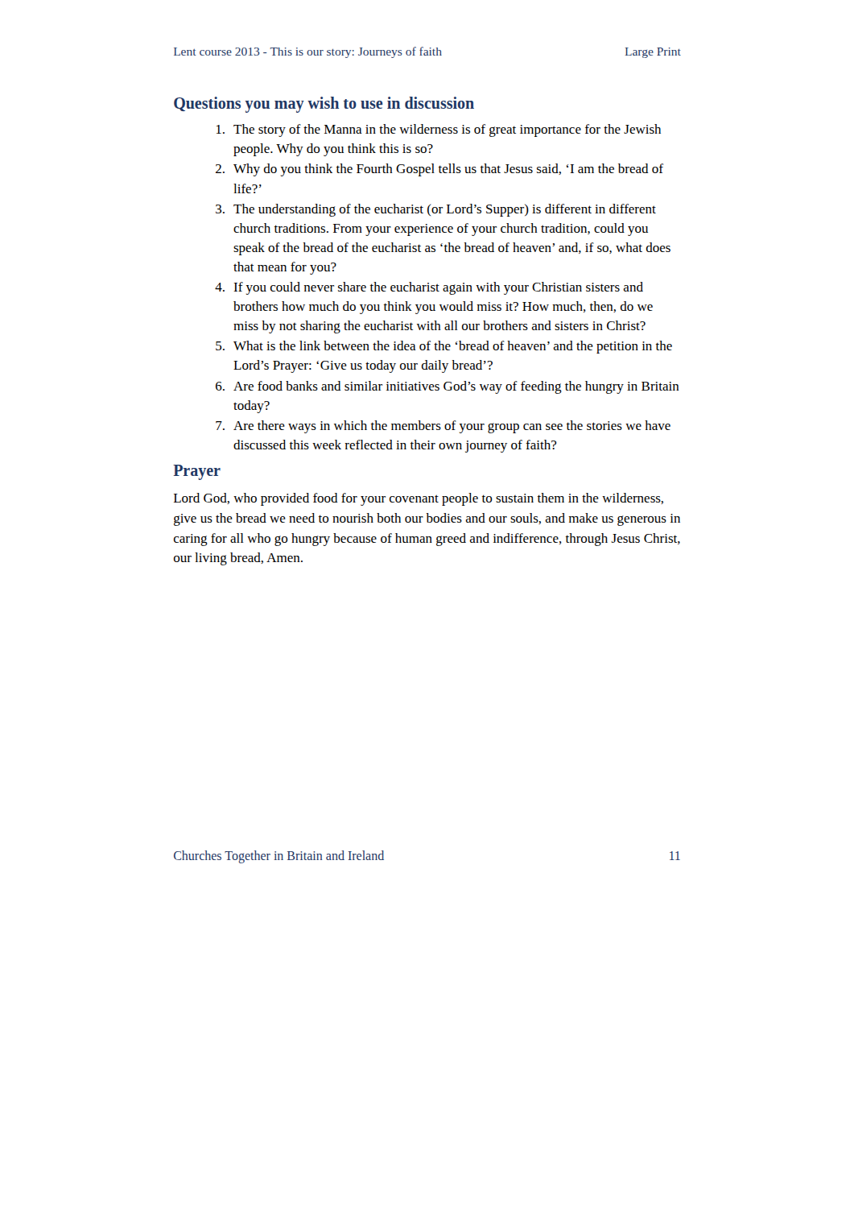Lent course 2013 - This is our story: Journeys of faith Large Print
Questions you may wish to use in discussion
The story of the Manna in the wilderness is of great importance for the Jewish people. Why do you think this is so?
Why do you think the Fourth Gospel tells us that Jesus said, ‘I am the bread of life?’
The understanding of the eucharist (or Lord’s Supper) is different in different church traditions. From your experience of your church tradition, could you speak of the bread of the eucharist as ‘the bread of heaven’ and, if so, what does that mean for you?
If you could never share the eucharist again with your Christian sisters and brothers how much do you think you would miss it? How much, then, do we miss by not sharing the eucharist with all our brothers and sisters in Christ?
What is the link between the idea of the ‘bread of heaven’ and the petition in the Lord’s Prayer: ‘Give us today our daily bread’?
Are food banks and similar initiatives God’s way of feeding the hungry in Britain today?
Are there ways in which the members of your group can see the stories we have discussed this week reflected in their own journey of faith?
Prayer
Lord God, who provided food for your covenant people to sustain them in the wilderness, give us the bread we need to nourish both our bodies and our souls, and make us generous in caring for all who go hungry because of human greed and indifference, through Jesus Christ, our living bread, Amen.
Churches Together in Britain and Ireland 11